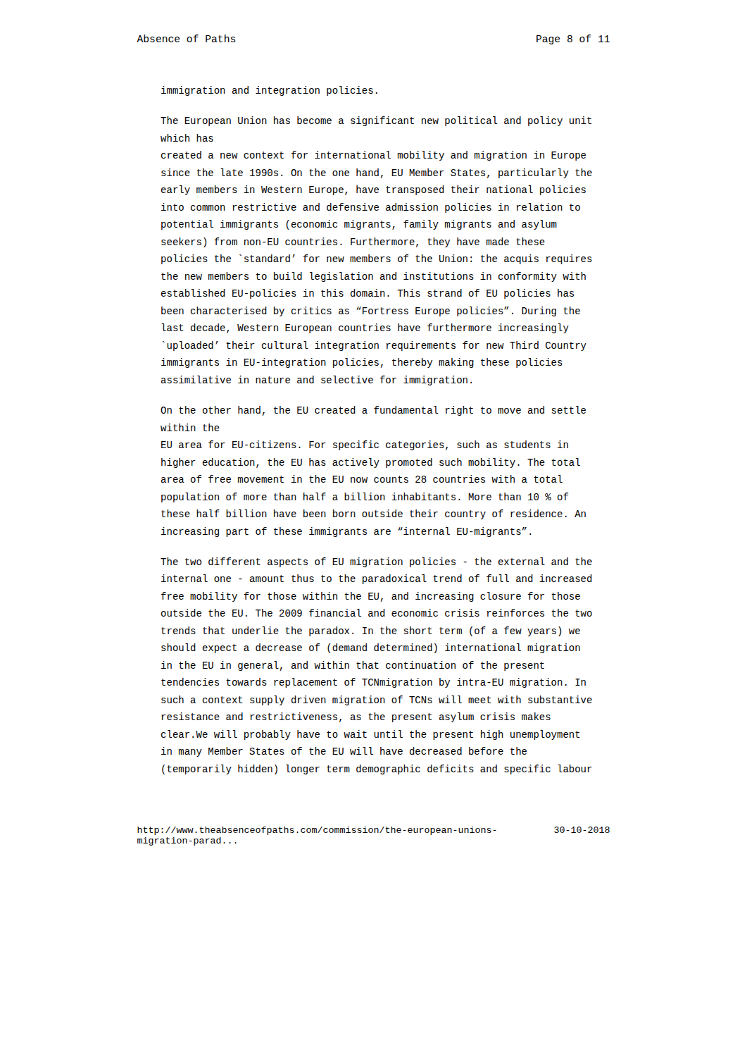Absence of Paths Page 8 of 11
immigration and integration policies.
The European Union has become a significant new political and policy unit which has
created a new context for international mobility and migration in Europe since the late 1990s. On the one hand, EU Member States, particularly the early members in Western Europe, have transposed their national policies into common restrictive and defensive admission policies in relation to potential immigrants (economic migrants, family migrants and asylum seekers) from non-EU countries. Furthermore, they have made these policies the `standard’ for new members of the Union: the acquis requires the new members to build legislation and institutions in conformity with established EU-policies in this domain. This strand of EU policies has been characterised by critics as “Fortress Europe policies”. During the last decade, Western European countries have furthermore increasingly `uploaded’ their cultural integration requirements for new Third Country immigrants in EU-integration policies, thereby making these policies assimilative in nature and selective for immigration.
On the other hand, the EU created a fundamental right to move and settle within the
EU area for EU-citizens. For specific categories, such as students in higher education, the EU has actively promoted such mobility. The total area of free movement in the EU now counts 28 countries with a total population of more than half a billion inhabitants. More than 10 % of these half billion have been born outside their country of residence. An increasing part of these immigrants are “internal EU-migrants”.
The two different aspects of EU migration policies - the external and the internal one - amount thus to the paradoxical trend of full and increased free mobility for those within the EU, and increasing closure for those outside the EU. The 2009 financial and economic crisis reinforces the two trends that underlie the paradox. In the short term (of a few years) we should expect a decrease of (demand determined) international migration in the EU in general, and within that continuation of the present tendencies towards replacement of TCNmigration by intra-EU migration. In such a context supply driven migration of TCNs will meet with substantive resistance and restrictiveness, as the present asylum crisis makes clear.We will probably have to wait until the present high unemployment in many Member States of the EU will have decreased before the (temporarily hidden) longer term demographic deficits and specific labour
http://www.theabsenceofpaths.com/commission/the-european-unions-migration-parad... 30-10-2018